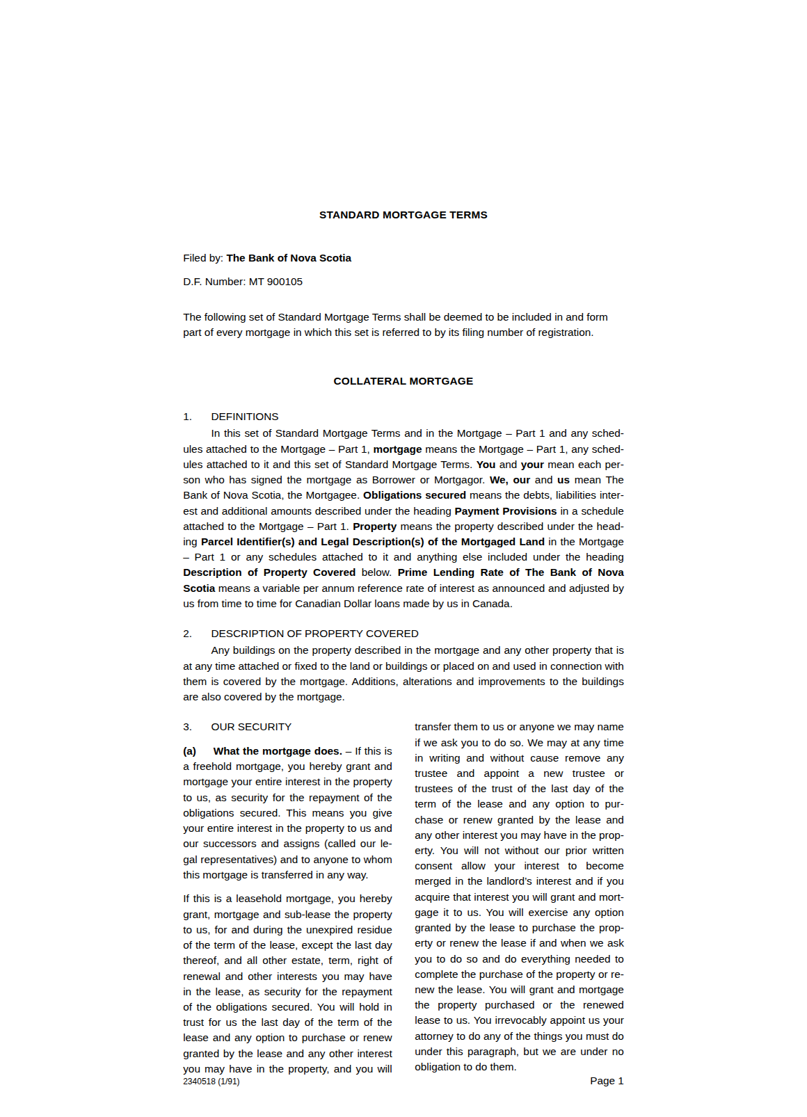STANDARD MORTGAGE TERMS
Filed by: The Bank of Nova Scotia
D.F. Number: MT 900105
The following set of Standard Mortgage Terms shall be deemed to be included in and form part of every mortgage in which this set is referred to by its filing number of registration.
COLLATERAL MORTGAGE
1. DEFINITIONS
In this set of Standard Mortgage Terms and in the Mortgage – Part 1 and any schedules attached to the Mortgage – Part 1, mortgage means the Mortgage – Part 1, any schedules attached to it and this set of Standard Mortgage Terms. You and your mean each person who has signed the mortgage as Borrower or Mortgagor. We, our and us mean The Bank of Nova Scotia, the Mortgagee. Obligations secured means the debts, liabilities interest and additional amounts described under the heading Payment Provisions in a schedule attached to the Mortgage – Part 1. Property means the property described under the heading Parcel Identifier(s) and Legal Description(s) of the Mortgaged Land in the Mortgage – Part 1 or any schedules attached to it and anything else included under the heading Description of Property Covered below. Prime Lending Rate of The Bank of Nova Scotia means a variable per annum reference rate of interest as announced and adjusted by us from time to time for Canadian Dollar loans made by us in Canada.
2. DESCRIPTION OF PROPERTY COVERED
Any buildings on the property described in the mortgage and any other property that is at any time attached or fixed to the land or buildings or placed on and used in connection with them is covered by the mortgage. Additions, alterations and improvements to the buildings are also covered by the mortgage.
3. OUR SECURITY
(a) What the mortgage does. – If this is a freehold mortgage, you hereby grant and mortgage your entire interest in the property to us, as security for the repayment of the obligations secured. This means you give your entire interest in the property to us and our successors and assigns (called our legal representatives) and to anyone to whom this mortgage is transferred in any way.
If this is a leasehold mortgage, you hereby grant, mortgage and sub-lease the property to us, for and during the unexpired residue of the term of the lease, except the last day thereof, and all other estate, term, right of renewal and other interests you may have in the lease, as security for the repayment of the obligations secured. You will hold in trust for us the last day of the term of the lease and any option to purchase or renew granted by the lease and any other interest you may have in the property, and you will transfer them to us or anyone we may name if we ask you to do so. We may at any time in writing and without cause remove any trustee and appoint a new trustee or trustees of the trust of the last day of the term of the lease and any option to purchase or renew granted by the lease and any other interest you may have in the property. You will not without our prior written consent allow your interest to become merged in the landlord’s interest and if you acquire that interest you will grant and mortgage it to us. You will exercise any option granted by the lease to purchase the property or renew the lease if and when we ask you to do so and do everything needed to complete the purchase of the property or renew the lease. You will grant and mortgage the property purchased or the renewed lease to us. You irrevocably appoint us your attorney to do any of the things you must do under this paragraph, but we are under no obligation to do them.
2340518 (1/91) Page 1